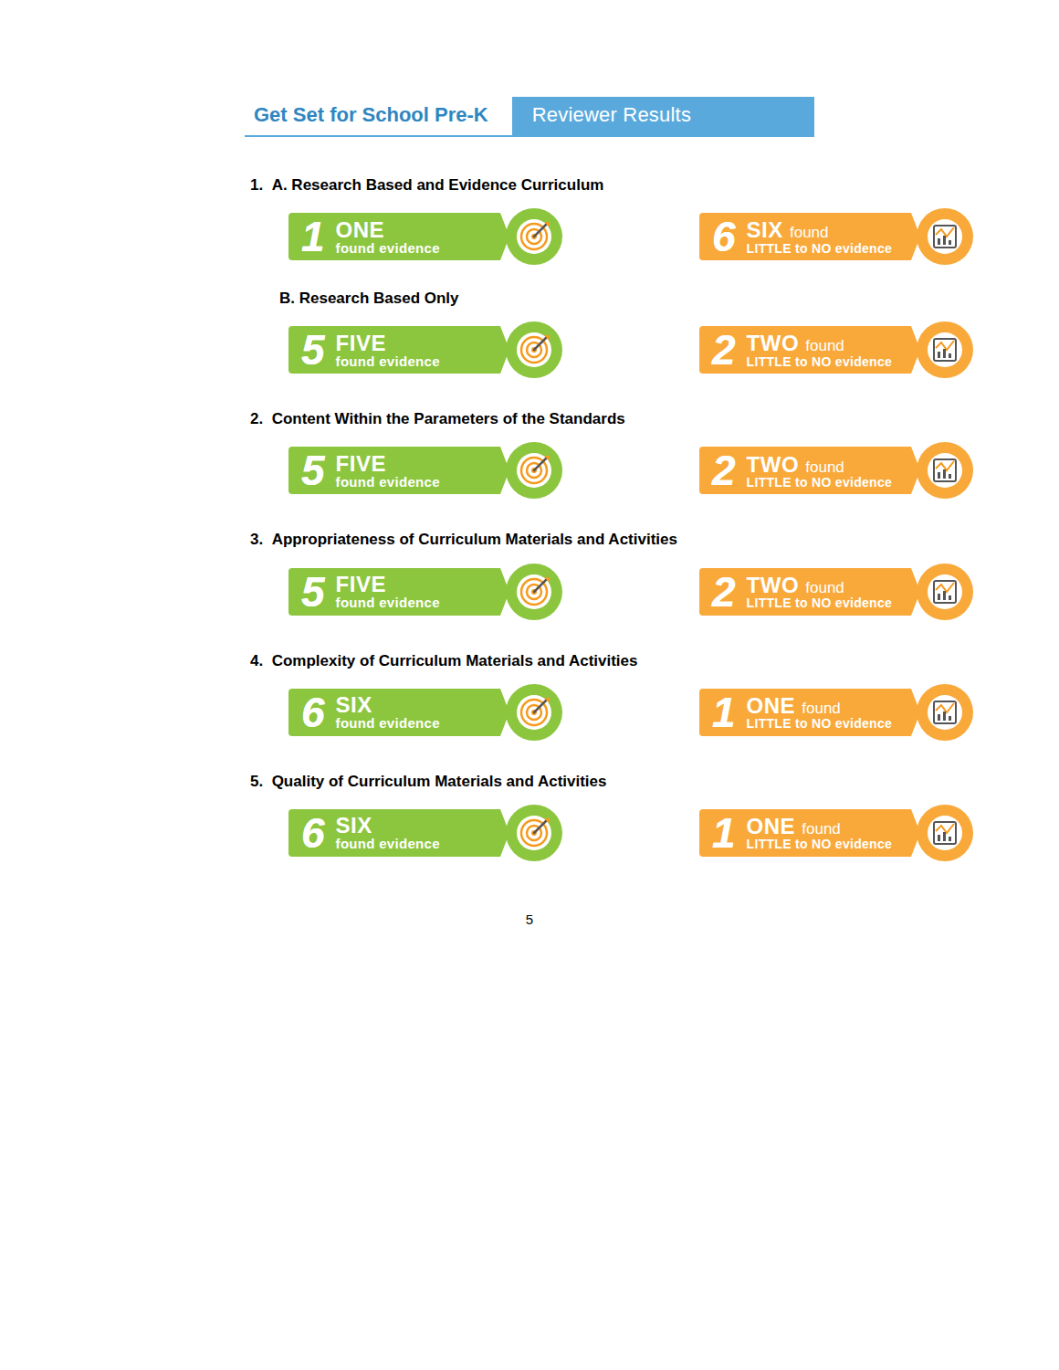Get Set for School Pre-K
Reviewer Results
A. Research Based and Evidence Curriculum
1 ONE found evidence
6 SIX found LITTLE to NO evidence
B. Research Based Only
5 FIVE found evidence
2 TWO found LITTLE to NO evidence
Content Within the Parameters of the Standards
5 FIVE found evidence
2 TWO found LITTLE to NO evidence
Appropriateness of Curriculum Materials and Activities
5 FIVE found evidence
2 TWO found LITTLE to NO evidence
Complexity of Curriculum Materials and Activities
6 SIX found evidence
1 ONE found LITTLE to NO evidence
Quality of Curriculum Materials and Activities
6 SIX found evidence
1 ONE found LITTLE to NO evidence
5